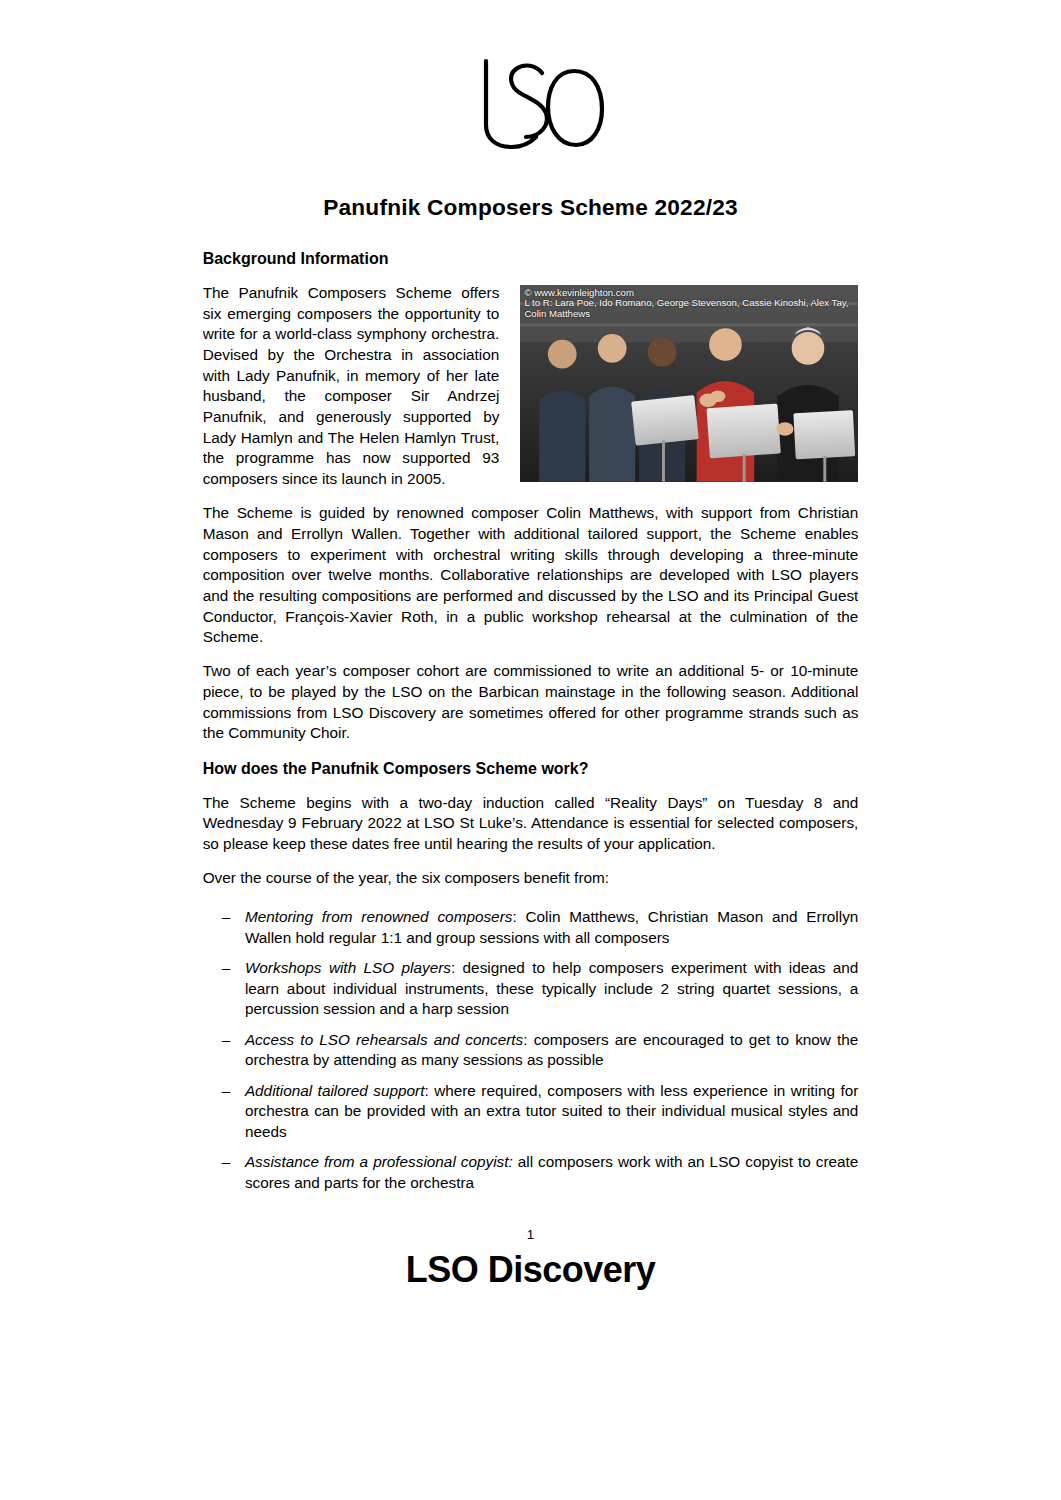Panufnik Composers Scheme 2022/23
Background Information
© www.kevinleighton.com
L to R: Lara Poe, Ido Romano, George Stevenson, Cassie Kinoshi, Alex Tay, Colin Matthews
The Panufnik Composers Scheme offers six emerging composers the opportunity to write for a world-class symphony orchestra. Devised by the Orchestra in association with Lady Panufnik, in memory of her late husband, the composer Sir Andrzej Panufnik, and generously supported by Lady Hamlyn and The Helen Hamlyn Trust, the programme has now supported 93 composers since its launch in 2005.
The Scheme is guided by renowned composer Colin Matthews, with support from Christian Mason and Errollyn Wallen. Together with additional tailored support, the Scheme enables composers to experiment with orchestral writing skills through developing a three-minute composition over twelve months. Collaborative relationships are developed with LSO players and the resulting compositions are performed and discussed by the LSO and its Principal Guest Conductor, François-Xavier Roth, in a public workshop rehearsal at the culmination of the Scheme.
Two of each year’s composer cohort are commissioned to write an additional 5- or 10-minute piece, to be played by the LSO on the Barbican mainstage in the following season. Additional commissions from LSO Discovery are sometimes offered for other programme strands such as the Community Choir.
How does the Panufnik Composers Scheme work?
The Scheme begins with a two-day induction called “Reality Days” on Tuesday 8 and Wednesday 9 February 2022 at LSO St Luke’s. Attendance is essential for selected composers, so please keep these dates free until hearing the results of your application.
Over the course of the year, the six composers benefit from:
Mentoring from renowned composers: Colin Matthews, Christian Mason and Errollyn Wallen hold regular 1:1 and group sessions with all composers
Workshops with LSO players: designed to help composers experiment with ideas and learn about individual instruments, these typically include 2 string quartet sessions, a percussion session and a harp session
Access to LSO rehearsals and concerts: composers are encouraged to get to know the orchestra by attending as many sessions as possible
Additional tailored support: where required, composers with less experience in writing for orchestra can be provided with an extra tutor suited to their individual musical styles and needs
Assistance from a professional copyist: all composers work with an LSO copyist to create scores and parts for the orchestra
1
LSO Discovery